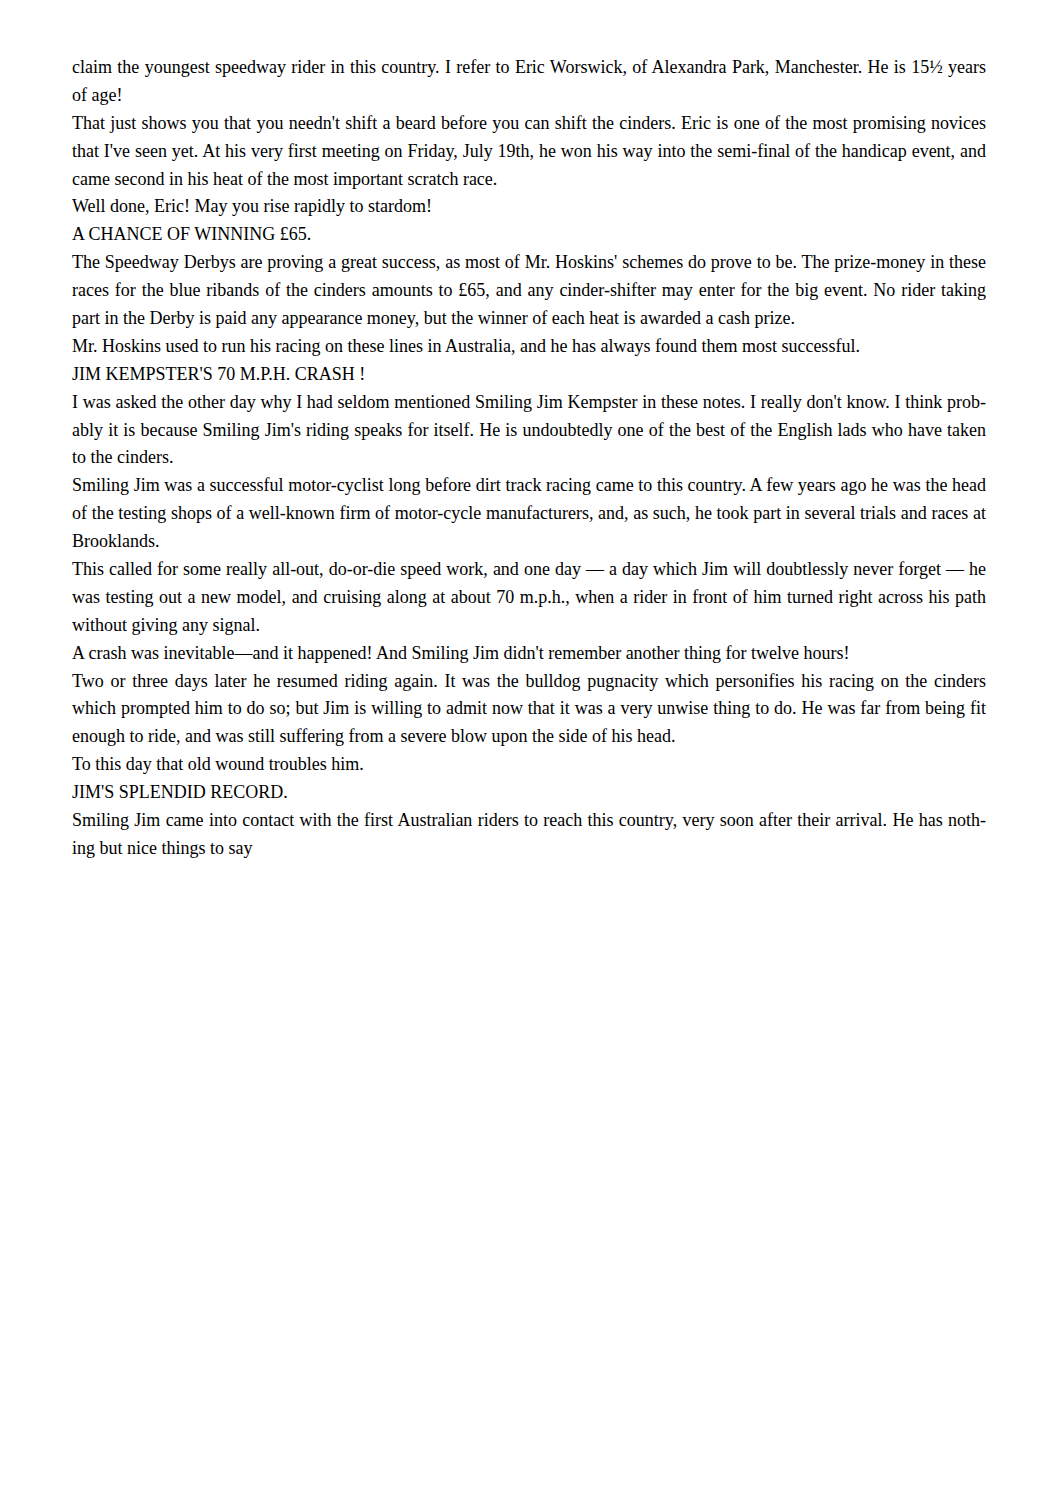claim the youngest speedway rider in this country. I refer to Eric Worswick, of Alexandra Park, Manchester. He is 15½ years of age!
That just shows you that you needn't shift a beard before you can shift the cinders. Eric is one of the most promising novices that I've seen yet. At his very first meeting on Friday, July 19th, he won his way into the semi-final of the handicap event, and came second in his heat of the most important scratch race.
Well done, Eric! May you rise rapidly to stardom!
A Chance of Winning £65.
The Speedway Derbys are proving a great success, as most of Mr. Hoskins' schemes do prove to be. The prize-money in these races for the blue ribands of the cinders amounts to £65, and any cinder-shifter may enter for the big event. No rider taking part in the Derby is paid any appearance money, but the winner of each heat is awarded a cash prize.
Mr. Hoskins used to run his racing on these lines in Australia, and he has always found them most successful.
Jim Kempster's 70 m.p.h. Crash !
I was asked the other day why I had seldom mentioned Smiling Jim Kempster in these notes. I really don't know. I think probably it is because Smiling Jim's riding speaks for itself. He is undoubtedly one of the best of the English lads who have taken to the cinders.
Smiling Jim was a successful motor-cyclist long before dirt track racing came to this country. A few years ago he was the head of the testing shops of a well-known firm of motor-cycle manufacturers, and, as such, he took part in several trials and races at Brooklands.
This called for some really all-out, do-or-die speed work, and one day — a day which Jim will doubtlessly never forget — he was testing out a new model, and cruising along at about 70 m.p.h., when a rider in front of him turned right across his path without giving any signal.
A crash was inevitable—and it happened! And Smiling Jim didn't remember another thing for twelve hours!
Two or three days later he resumed riding again. It was the bulldog pugnacity which personifies his racing on the cinders which prompted him to do so; but Jim is willing to admit now that it was a very unwise thing to do. He was far from being fit enough to ride, and was still suffering from a severe blow upon the side of his head.
To this day that old wound troubles him.
Jim's Splendid Record.
Smiling Jim came into contact with the first Australian riders to reach this country, very soon after their arrival. He has nothing but nice things to say